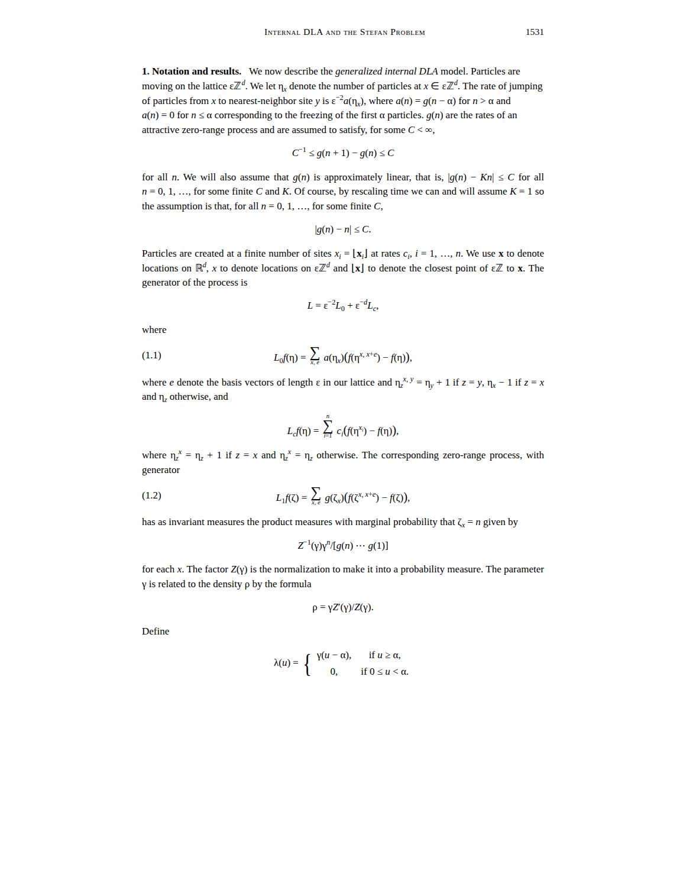Internal DLA and the Stefan Problem 1531
1. Notation and results.
We now describe the generalized internal DLA model. Particles are moving on the lattice εℤd. We let ηx denote the number of particles at x ∈ εℤd. The rate of jumping of particles from x to nearest-neighbor site y is ε−2a(ηx), where a(n) = g(n − α) for n > α and a(n) = 0 for n ≤ α corresponding to the freezing of the first α particles. g(n) are the rates of an attractive zero-range process and are assumed to satisfy, for some C < ∞,
C−1 ≤ g(n + 1) − g(n) ≤ C
for all n. We will also assume that g(n) is approximately linear, that is, |g(n) − Kn| ≤ C for all n = 0, 1, …, for some finite C and K. Of course, by rescaling time we can and will assume K = 1 so the assumption is that, for all n = 0, 1, …, for some finite C,
|g(n) − n| ≤ C.
Particles are created at a finite number of sites xi = ⌊xi⌋ at rates ci, i = 1, …, n. We use x to denote locations on ℝd, x to denote locations on εℤd and ⌊x⌋ to denote the closest point of εℤ to x. The generator of the process is
L = ε−2L0 + ε−dLc,
where
(1.1)
L0f(η) = ∑x, e a(ηx)(f(ηx, x+e) − f(η)),
where e denote the basis vectors of length ε in our lattice and ηzx, y = ηy + 1 if z = y, ηx − 1 if z = x and ηz otherwise, and
Lcf(η) = n∑i=1 ci(f(ηxi) − f(η)),
where ηzx = ηz + 1 if z = x and ηzx = ηz otherwise. The corresponding zero-range process, with generator
(1.2)
L1f(ζ) = ∑x, e g(ζx)(f(ζx, x+e) − f(ζ)),
has as invariant measures the product measures with marginal probability that ζx = n given by
Z−1(γ)γn/[g(n) ⋯ g(1)]
for each x. The factor Z(γ) is the normalization to make it into a probability measure. The parameter γ is related to the density ρ by the formula
ρ = γZ′(γ)/Z(γ).
Define
λ(u) = {
| γ( u − α), | if u ≥ α, |
| 0, | if 0 ≤ u < α. |